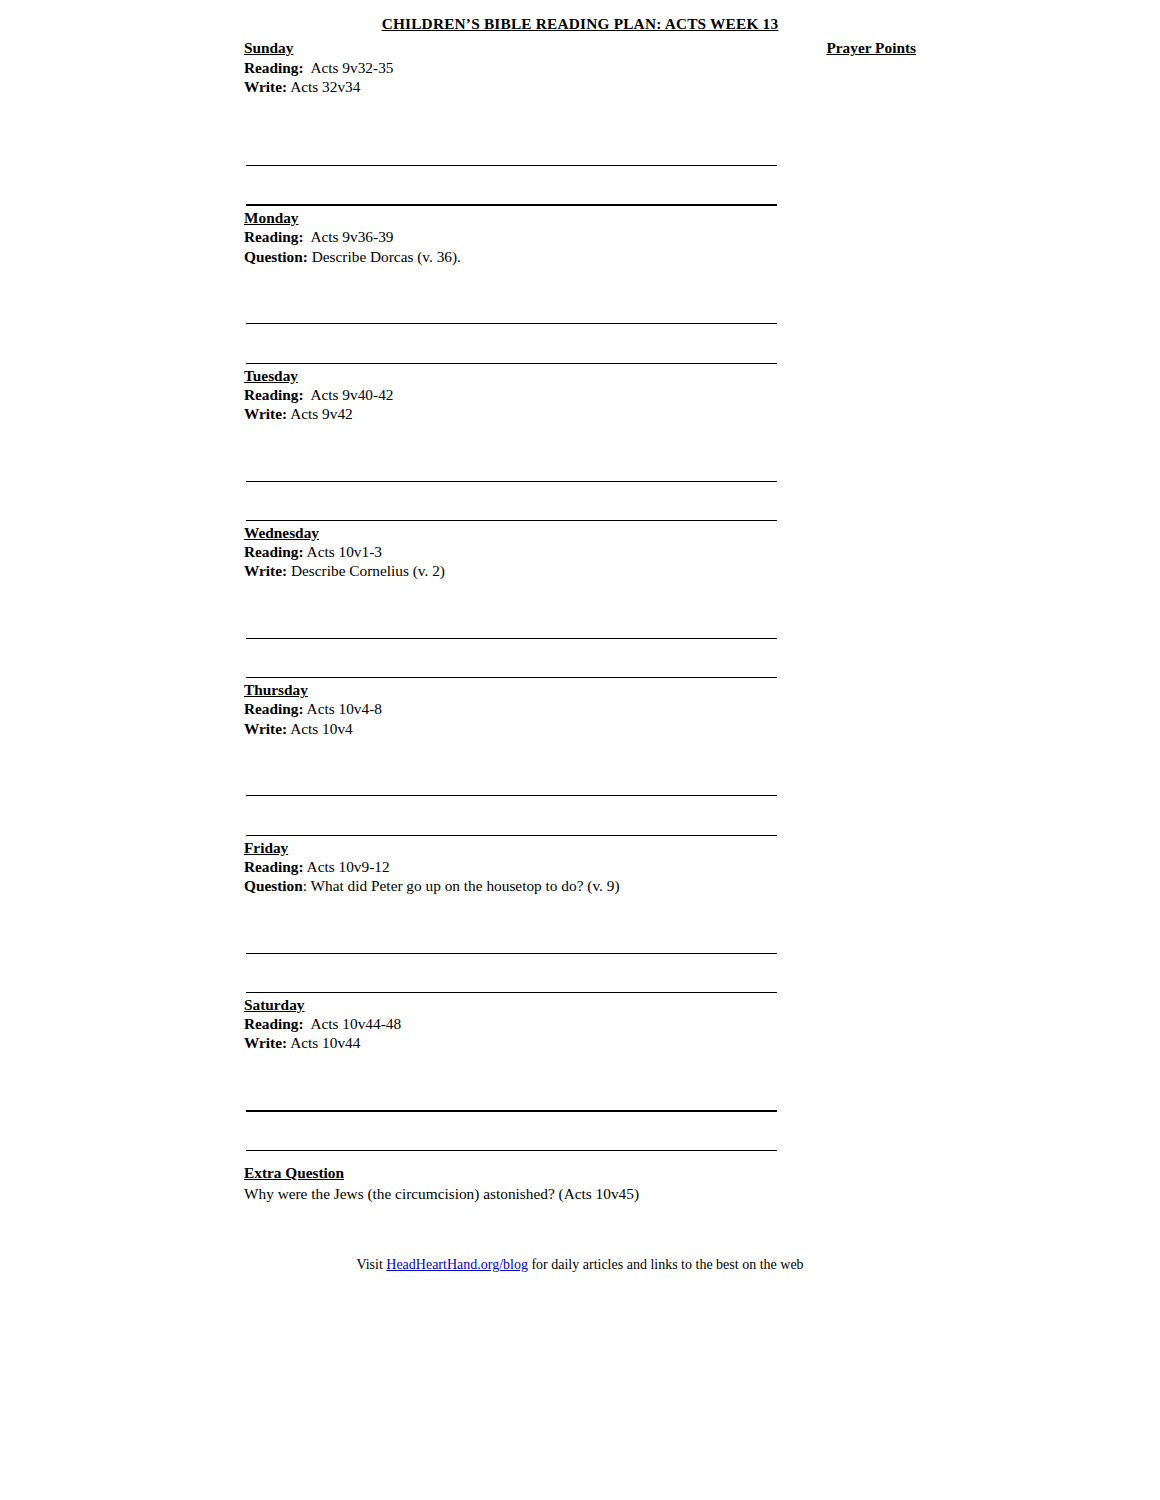CHILDREN’S BIBLE READING PLAN: ACTS WEEK 13
Sunday
Prayer Points
Reading: Acts 9v32-35
Write: Acts 32v34
Monday
Reading: Acts 9v36-39
Question: Describe Dorcas (v. 36).
Tuesday
Reading: Acts 9v40-42
Write: Acts 9v42
Wednesday
Reading: Acts 10v1-3
Write: Describe Cornelius (v. 2)
Thursday
Reading: Acts 10v4-8
Write: Acts 10v4
Friday
Reading: Acts 10v9-12
Question: What did Peter go up on the housetop to do? (v. 9)
Saturday
Reading: Acts 10v44-48
Write: Acts 10v44
Extra Question
Why were the Jews (the circumcision) astonished? (Acts 10v45)
Visit HeadHeartHand.org/blog for daily articles and links to the best on the web